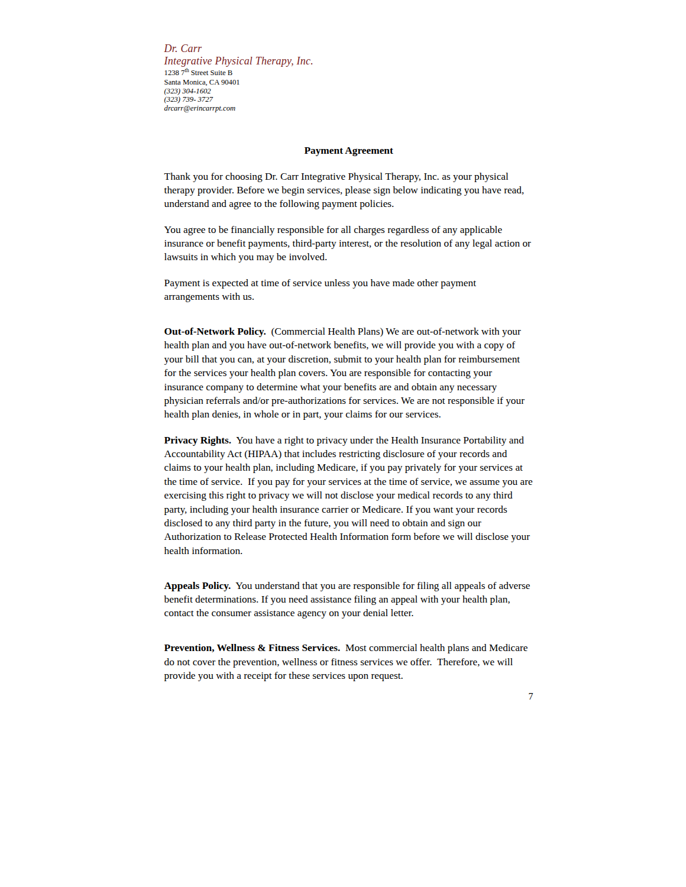Dr. Carr Integrative Physical Therapy, Inc.
1238 7th Street Suite B
Santa Monica, CA 90401
(323) 304-1602
(323) 739- 3727
drcarr@erincarrpt.com
Payment Agreement
Thank you for choosing Dr. Carr Integrative Physical Therapy, Inc. as your physical therapy provider. Before we begin services, please sign below indicating you have read, understand and agree to the following payment policies.
You agree to be financially responsible for all charges regardless of any applicable insurance or benefit payments, third-party interest, or the resolution of any legal action or lawsuits in which you may be involved.
Payment is expected at time of service unless you have made other payment arrangements with us.
Out-of-Network Policy. (Commercial Health Plans) We are out-of-network with your health plan and you have out-of-network benefits, we will provide you with a copy of your bill that you can, at your discretion, submit to your health plan for reimbursement for the services your health plan covers. You are responsible for contacting your insurance company to determine what your benefits are and obtain any necessary physician referrals and/or pre-authorizations for services. We are not responsible if your health plan denies, in whole or in part, your claims for our services.
Privacy Rights. You have a right to privacy under the Health Insurance Portability and Accountability Act (HIPAA) that includes restricting disclosure of your records and claims to your health plan, including Medicare, if you pay privately for your services at the time of service. If you pay for your services at the time of service, we assume you are exercising this right to privacy we will not disclose your medical records to any third party, including your health insurance carrier or Medicare. If you want your records disclosed to any third party in the future, you will need to obtain and sign our Authorization to Release Protected Health Information form before we will disclose your health information.
Appeals Policy. You understand that you are responsible for filing all appeals of adverse benefit determinations. If you need assistance filing an appeal with your health plan, contact the consumer assistance agency on your denial letter.
Prevention, Wellness & Fitness Services. Most commercial health plans and Medicare do not cover the prevention, wellness or fitness services we offer. Therefore, we will provide you with a receipt for these services upon request.
7